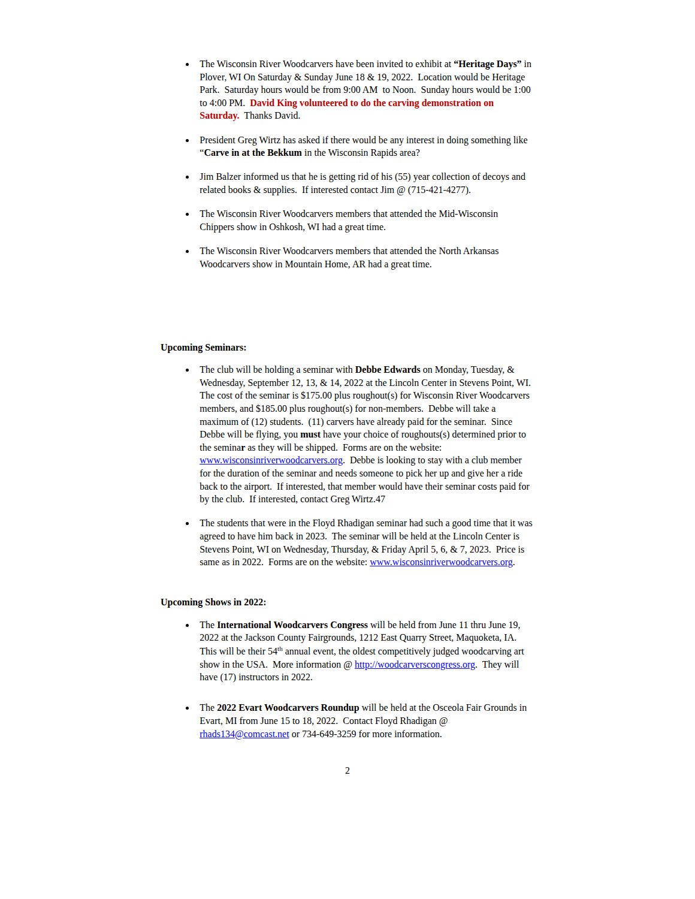The Wisconsin River Woodcarvers have been invited to exhibit at “Heritage Days” in Plover, WI On Saturday & Sunday June 18 & 19, 2022. Location would be Heritage Park. Saturday hours would be from 9:00 AM to Noon. Sunday hours would be 1:00 to 4:00 PM. David King volunteered to do the carving demonstration on Saturday. Thanks David.
President Greg Wirtz has asked if there would be any interest in doing something like “Carve in at the Bekkum in the Wisconsin Rapids area?
Jim Balzer informed us that he is getting rid of his (55) year collection of decoys and related books & supplies. If interested contact Jim @ (715-421-4277).
The Wisconsin River Woodcarvers members that attended the Mid-Wisconsin Chippers show in Oshkosh, WI had a great time.
The Wisconsin River Woodcarvers members that attended the North Arkansas Woodcarvers show in Mountain Home, AR had a great time.
Upcoming Seminars:
The club will be holding a seminar with Debbe Edwards on Monday, Tuesday, & Wednesday, September 12, 13, & 14, 2022 at the Lincoln Center in Stevens Point, WI. The cost of the seminar is $175.00 plus roughout(s) for Wisconsin River Woodcarvers members, and $185.00 plus roughout(s) for non-members. Debbe will take a maximum of (12) students. (11) carvers have already paid for the seminar. Since Debbe will be flying, you must have your choice of roughouts(s) determined prior to the seminar as they will be shipped. Forms are on the website: www.wisconsinriverwoodcarvers.org. Debbe is looking to stay with a club member for the duration of the seminar and needs someone to pick her up and give her a ride back to the airport. If interested, that member would have their seminar costs paid for by the club. If interested, contact Greg Wirtz.47
The students that were in the Floyd Rhadigan seminar had such a good time that it was agreed to have him back in 2023. The seminar will be held at the Lincoln Center is Stevens Point, WI on Wednesday, Thursday, & Friday April 5, 6, & 7, 2023. Price is same as in 2022. Forms are on the website: www.wisconsinriverwoodcarvers.org.
Upcoming Shows in 2022:
The International Woodcarvers Congress will be held from June 11 thru June 19, 2022 at the Jackson County Fairgrounds, 1212 East Quarry Street, Maquoketa, IA. This will be their 54th annual event, the oldest competitively judged woodcarving art show in the USA. More information @ http://woodcarverscongress.org. They will have (17) instructors in 2022.
The 2022 Evart Woodcarvers Roundup will be held at the Osceola Fair Grounds in Evart, MI from June 15 to 18, 2022. Contact Floyd Rhadigan @ rhads134@comcast.net or 734-649-3259 for more information.
2